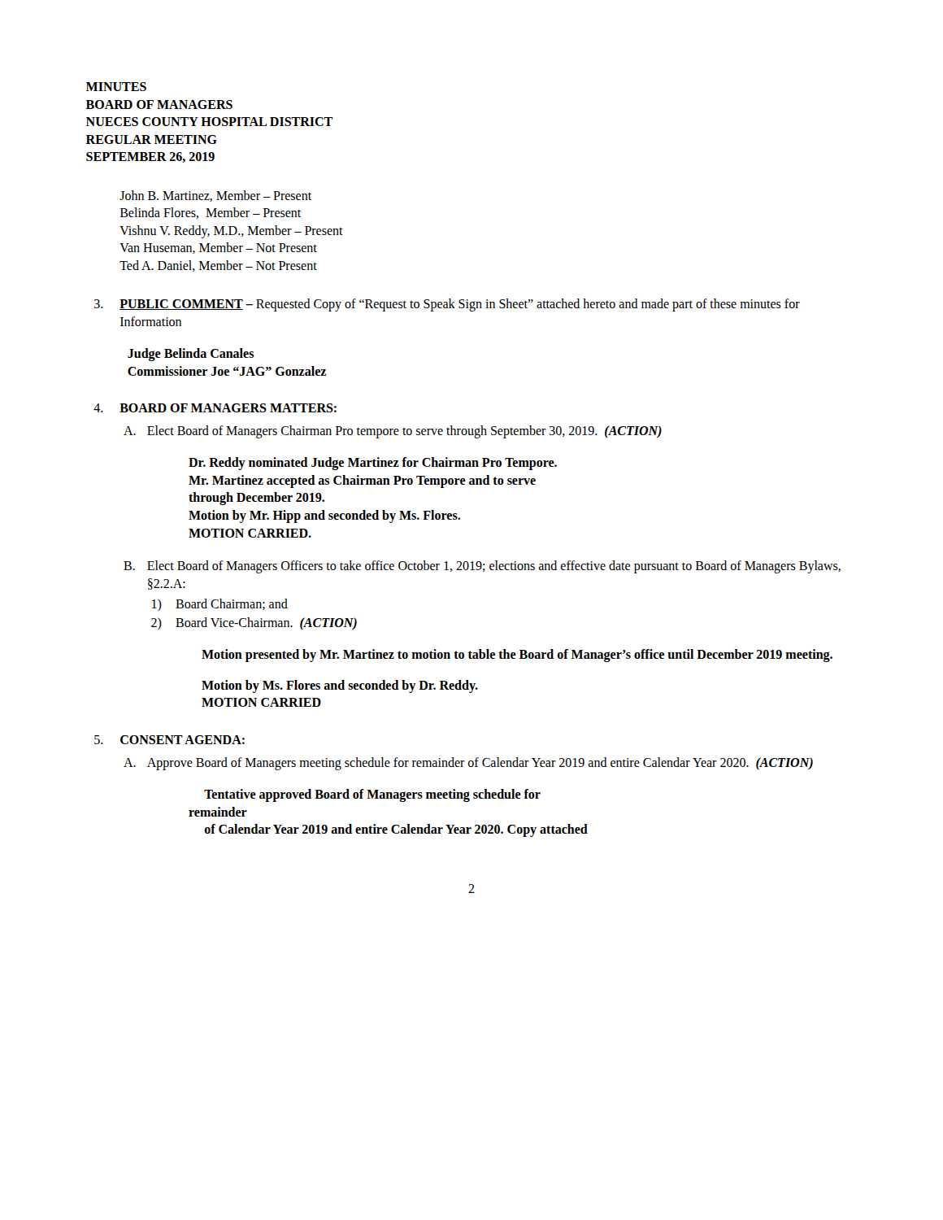MINUTES
BOARD OF MANAGERS
NUECES COUNTY HOSPITAL DISTRICT
REGULAR MEETING
SEPTEMBER 26, 2019
John B. Martinez, Member – Present
Belinda Flores, Member – Present
Vishnu V. Reddy, M.D., Member – Present
Van Huseman, Member – Not Present
Ted A. Daniel, Member – Not Present
3. PUBLIC COMMENT – Requested Copy of “Request to Speak Sign in Sheet” attached hereto and made part of these minutes for Information
Judge Belinda Canales
Commissioner Joe “JAG” Gonzalez
4. BOARD OF MANAGERS MATTERS:
A. Elect Board of Managers Chairman Pro tempore to serve through September 30, 2019. (ACTION)
Dr. Reddy nominated Judge Martinez for Chairman Pro Tempore.
Mr. Martinez accepted as Chairman Pro Tempore and to serve
through December 2019.
Motion by Mr. Hipp and seconded by Ms. Flores.
MOTION CARRIED.
B. Elect Board of Managers Officers to take office October 1, 2019; elections and effective date pursuant to Board of Managers Bylaws, §2.2.A:
1) Board Chairman; and
2) Board Vice-Chairman. (ACTION)
Motion presented by Mr. Martinez to motion to table the Board of Manager’s office until December 2019 meeting.
Motion by Ms. Flores and seconded by Dr. Reddy.
MOTION CARRIED
5. CONSENT AGENDA:
A. Approve Board of Managers meeting schedule for remainder of Calendar Year 2019 and entire Calendar Year 2020. (ACTION)
Tentative approved Board of Managers meeting schedule for
remainder
of Calendar Year 2019 and entire Calendar Year 2020. Copy attached
2